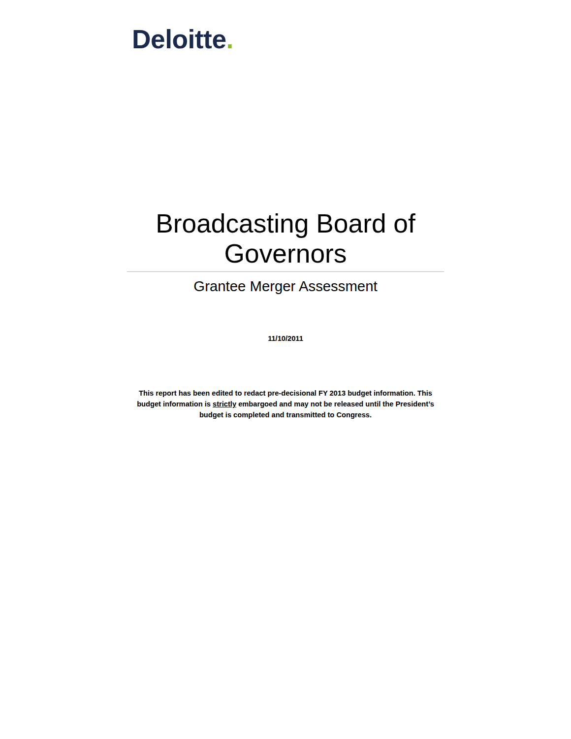Deloitte.
Broadcasting Board of Governors
Grantee Merger Assessment
11/10/2011
This report has been edited to redact pre-decisional FY 2013 budget information. This budget information is strictly embargoed and may not be released until the President’s budget is completed and transmitted to Congress.